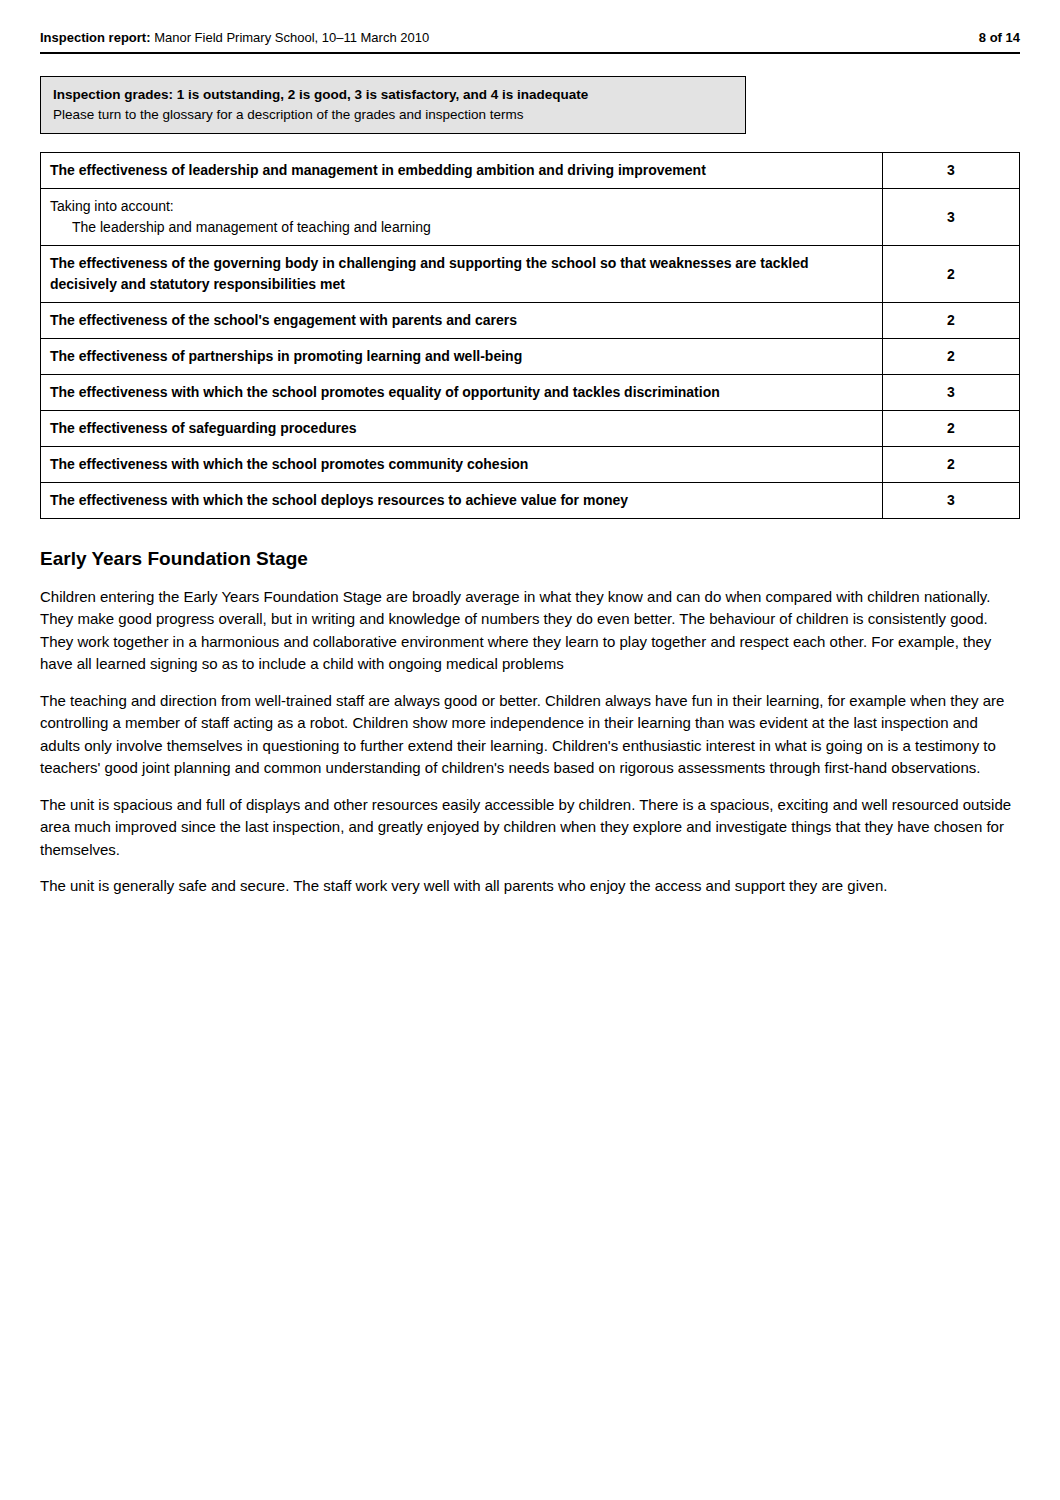Inspection report: Manor Field Primary School, 10–11 March 2010
8 of 14
Inspection grades: 1 is outstanding, 2 is good, 3 is satisfactory, and 4 is inadequate
Please turn to the glossary for a description of the grades and inspection terms
| The effectiveness of leadership and management in embedding ambition and driving improvement | 3 |
| Taking into account: The leadership and management of teaching and learning | 3 |
| The effectiveness of the governing body in challenging and supporting the school so that weaknesses are tackled decisively and statutory responsibilities met | 2 |
| The effectiveness of the school's engagement with parents and carers | 2 |
| The effectiveness of partnerships in promoting learning and well-being | 2 |
| The effectiveness with which the school promotes equality of opportunity and tackles discrimination | 3 |
| The effectiveness of safeguarding procedures | 2 |
| The effectiveness with which the school promotes community cohesion | 2 |
| The effectiveness with which the school deploys resources to achieve value for money | 3 |
Early Years Foundation Stage
Children entering the Early Years Foundation Stage are broadly average in what they know and can do when compared with children nationally. They make good progress overall, but in writing and knowledge of numbers they do even better. The behaviour of children is consistently good. They work together in a harmonious and collaborative environment where they learn to play together and respect each other. For example, they have all learned signing so as to include a child with ongoing medical problems
The teaching and direction from well-trained staff are always good or better. Children always have fun in their learning, for example when they are controlling a member of staff acting as a robot. Children show more independence in their learning than was evident at the last inspection and adults only involve themselves in questioning to further extend their learning. Children's enthusiastic interest in what is going on is a testimony to teachers' good joint planning and common understanding of children's needs based on rigorous assessments through first-hand observations.
The unit is spacious and full of displays and other resources easily accessible by children. There is a spacious, exciting and well resourced outside area much improved since the last inspection, and greatly enjoyed by children when they explore and investigate things that they have chosen for themselves.
The unit is generally safe and secure. The staff work very well with all parents who enjoy the access and support they are given.